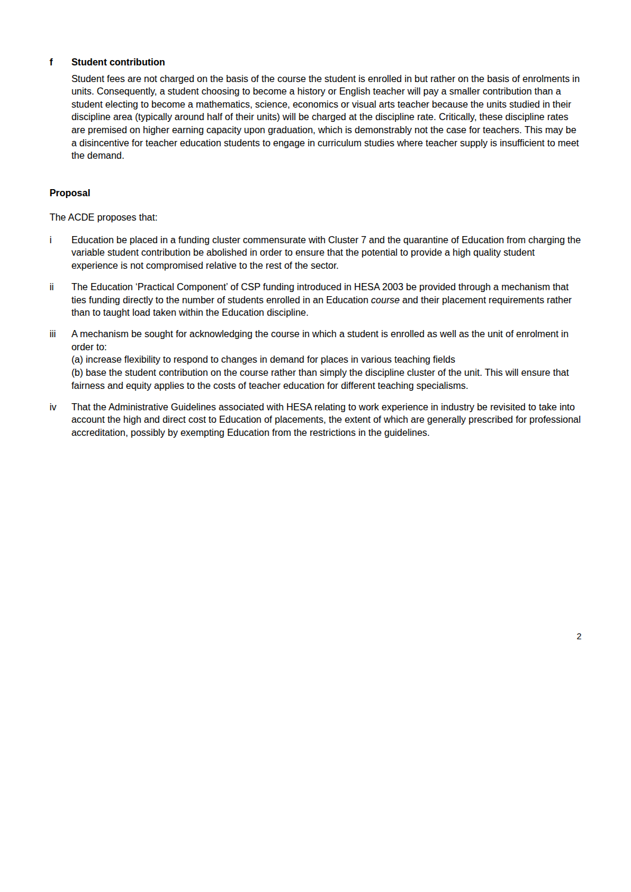f
Student contribution
Student fees are not charged on the basis of the course the student is enrolled in but rather on the basis of enrolments in units. Consequently, a student choosing to become a history or English teacher will pay a smaller contribution than a student electing to become a mathematics, science, economics or visual arts teacher because the units studied in their discipline area (typically around half of their units) will be charged at the discipline rate. Critically, these discipline rates are premised on higher earning capacity upon graduation, which is demonstrably not the case for teachers. This may be a disincentive for teacher education students to engage in curriculum studies where teacher supply is insufficient to meet the demand.
Proposal
The ACDE proposes that:
i Education be placed in a funding cluster commensurate with Cluster 7 and the quarantine of Education from charging the variable student contribution be abolished in order to ensure that the potential to provide a high quality student experience is not compromised relative to the rest of the sector.
ii The Education ‘Practical Component’ of CSP funding introduced in HESA 2003 be provided through a mechanism that ties funding directly to the number of students enrolled in an Education course and their placement requirements rather than to taught load taken within the Education discipline.
iii A mechanism be sought for acknowledging the course in which a student is enrolled as well as the unit of enrolment in order to: (a) increase flexibility to respond to changes in demand for places in various teaching fields (b) base the student contribution on the course rather than simply the discipline cluster of the unit. This will ensure that fairness and equity applies to the costs of teacher education for different teaching specialisms.
iv That the Administrative Guidelines associated with HESA relating to work experience in industry be revisited to take into account the high and direct cost to Education of placements, the extent of which are generally prescribed for professional accreditation, possibly by exempting Education from the restrictions in the guidelines.
2